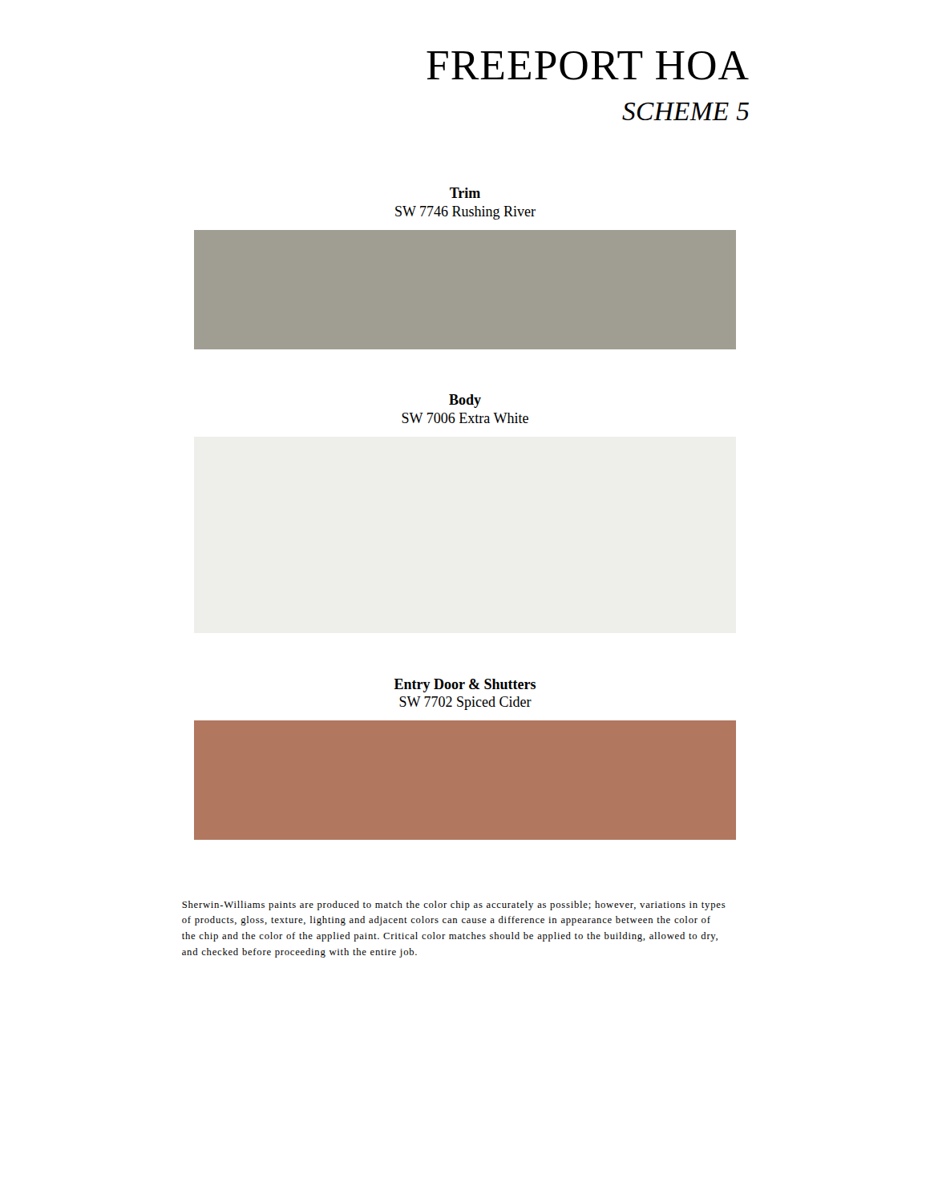FREEPORT HOA
SCHEME 5
Trim
SW 7746 Rushing River
Body
SW 7006 Extra White
Entry Door & Shutters
SW 7702 Spiced Cider
Sherwin-Williams paints are produced to match the color chip as accurately as possible; however, variations in types of products, gloss, texture, lighting and adjacent colors can cause a difference in appearance between the color of the chip and the color of the applied paint. Critical color matches should be applied to the building, allowed to dry, and checked before proceeding with the entire job.